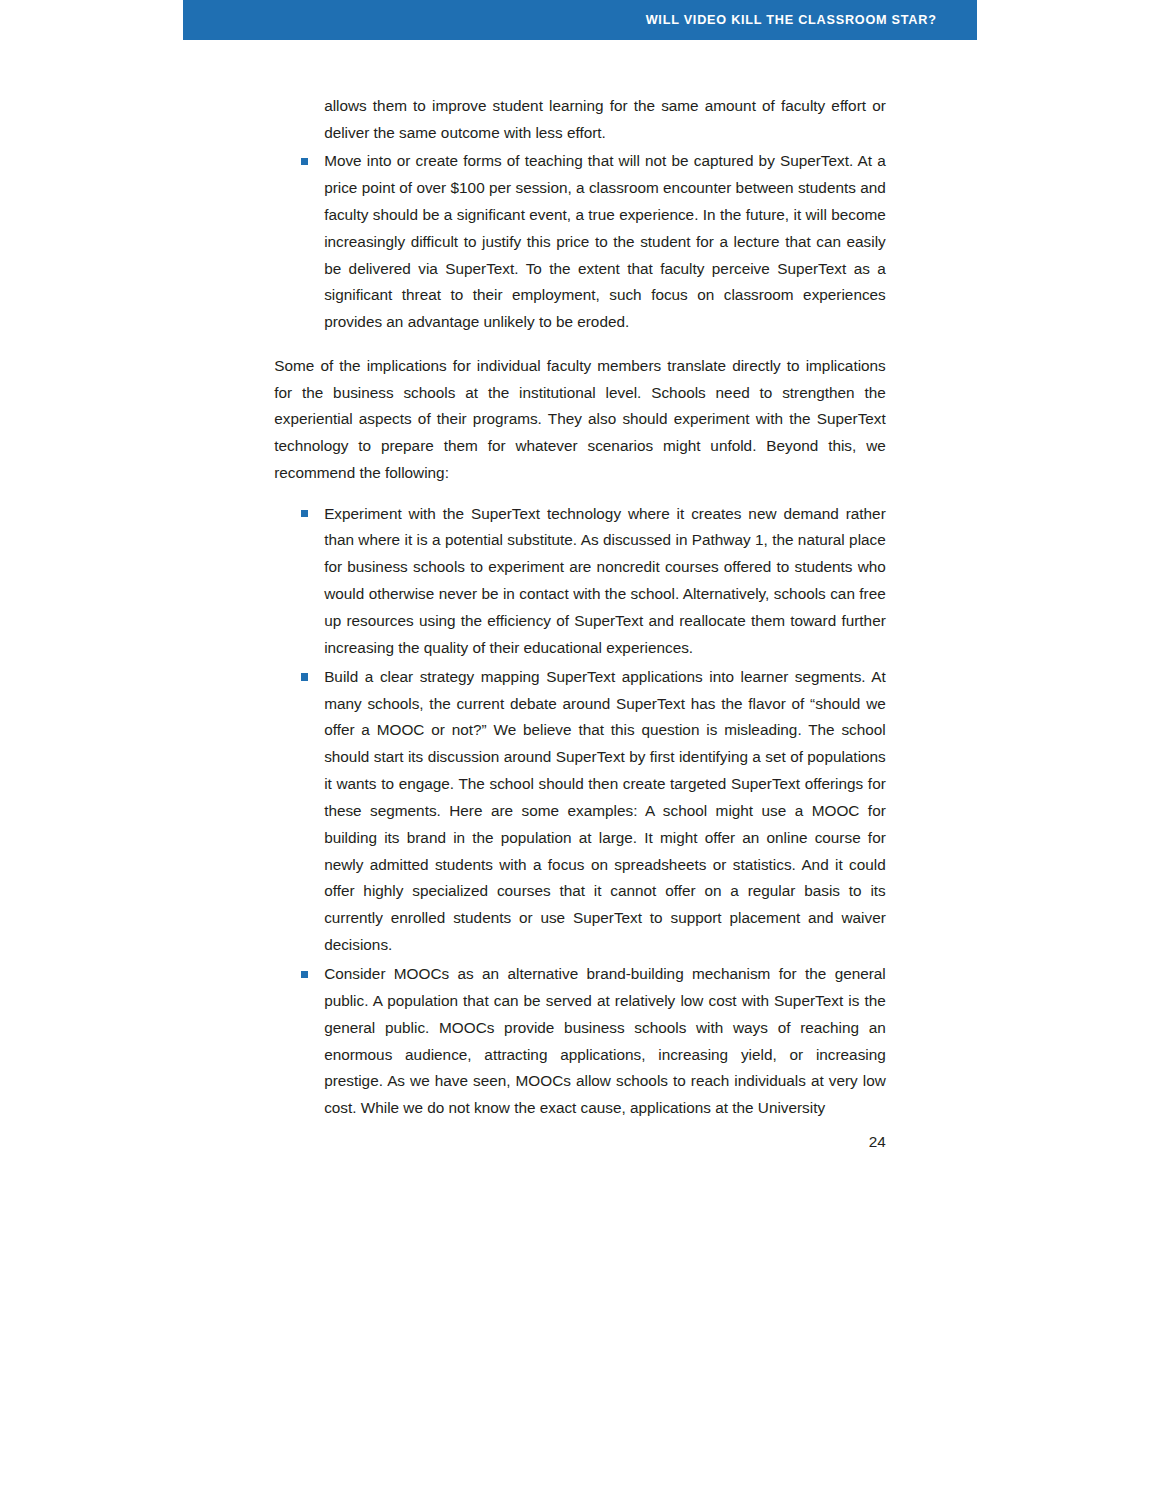Will Video Kill the Classroom Star?
allows them to improve student learning for the same amount of faculty effort or deliver the same outcome with less effort.
Move into or create forms of teaching that will not be captured by SuperText. At a price point of over $100 per session, a classroom encounter between students and faculty should be a significant event, a true experience. In the future, it will become increasingly difficult to justify this price to the student for a lecture that can easily be delivered via SuperText. To the extent that faculty perceive SuperText as a significant threat to their employment, such focus on classroom experiences provides an advantage unlikely to be eroded.
Some of the implications for individual faculty members translate directly to implications for the business schools at the institutional level. Schools need to strengthen the experiential aspects of their programs. They also should experiment with the SuperText technology to prepare them for whatever scenarios might unfold. Beyond this, we recommend the following:
Experiment with the SuperText technology where it creates new demand rather than where it is a potential substitute. As discussed in Pathway 1, the natural place for business schools to experiment are noncredit courses offered to students who would otherwise never be in contact with the school. Alternatively, schools can free up resources using the efficiency of SuperText and reallocate them toward further increasing the quality of their educational experiences.
Build a clear strategy mapping SuperText applications into learner segments. At many schools, the current debate around SuperText has the flavor of “should we offer a MOOC or not?” We believe that this question is misleading. The school should start its discussion around SuperText by first identifying a set of populations it wants to engage. The school should then create targeted SuperText offerings for these segments. Here are some examples: A school might use a MOOC for building its brand in the population at large. It might offer an online course for newly admitted students with a focus on spreadsheets or statistics. And it could offer highly specialized courses that it cannot offer on a regular basis to its currently enrolled students or use SuperText to support placement and waiver decisions.
Consider MOOCs as an alternative brand-building mechanism for the general public. A population that can be served at relatively low cost with SuperText is the general public. MOOCs provide business schools with ways of reaching an enormous audience, attracting applications, increasing yield, or increasing prestige. As we have seen, MOOCs allow schools to reach individuals at very low cost. While we do not know the exact cause, applications at the University
24